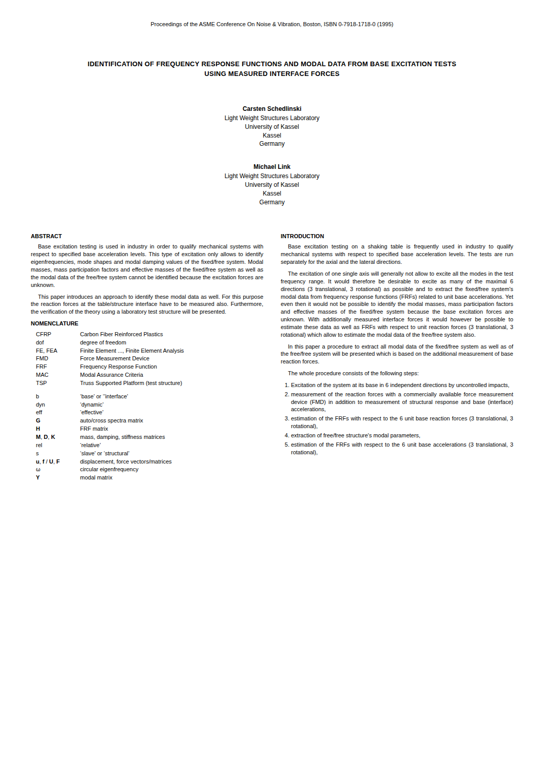Proceedings of the ASME Conference On Noise & Vibration, Boston, ISBN 0-7918-1718-0 (1995)
Identification of Frequency Response Functions and Modal Data from Base Excitation Tests Using Measured Interface Forces
Carsten Schedlinski
Light Weight Structures Laboratory
University of Kassel
Kassel
Germany
Michael Link
Light Weight Structures Laboratory
University of Kassel
Kassel
Germany
Abstract
Base excitation testing is used in industry in order to qualify mechanical systems with respect to specified base acceleration levels. This type of excitation only allows to identify eigenfrequencies, mode shapes and modal damping values of the fixed/free system. Modal masses, mass participation factors and effective masses of the fixed/free system as well as the modal data of the free/free system cannot be identified because the excitation forces are unknown.
This paper introduces an approach to identify these modal data as well. For this purpose the reaction forces at the table/structure interface have to be measured also. Furthermore, the verification of the theory using a laboratory test structure will be presented.
Nomenclature
| CFRP | Carbon Fiber Reinforced Plastics |
| dof | degree of freedom |
| FE, FEA | Finite Element ..., Finite Element Analysis |
| FMD | Force Measurement Device |
| FRF | Frequency Response Function |
| MAC | Modal Assurance Criteria |
| TSP | Truss Supported Platform (test structure) |
| b | ‘base’ or ‘’interface’ |
| dyn | ‘dynamic’ |
| eff | ‘effective’ |
| G | auto/cross spectra matrix |
| H | FRF matrix |
| M , D , K | mass, damping, stiffness matrices |
| rel | ‘relative’ |
| s | ‘slave’ or ‘structural’ |
| u , f / U , F | displacement, force vectors/matrices |
| ω | circular eigenfrequency |
| Y | modal matrix |
Introduction
Base excitation testing on a shaking table is frequently used in industry to qualify mechanical systems with respect to specified base acceleration levels. The tests are run separately for the axial and the lateral directions.
The excitation of one single axis will generally not allow to excite all the modes in the test frequency range. It would therefore be desirable to excite as many of the maximal 6 directions (3 translational, 3 rotational) as possible and to extract the fixed/free system's modal data from frequency response functions (FRFs) related to unit base accelerations. Yet even then it would not be possible to identify the modal masses, mass participation factors and effective masses of the fixed/free system because the base excitation forces are unknown. With additionally measured interface forces it would however be possible to estimate these data as well as FRFs with respect to unit reaction forces (3 translational, 3 rotational) which allow to estimate the modal data of the free/free system also.
In this paper a procedure to extract all modal data of the fixed/free system as well as of the free/free system will be presented which is based on the additional measurement of base reaction forces.
The whole procedure consists of the following steps:
Excitation of the system at its base in 6 independent directions by uncontrolled impacts,
measurement of the reaction forces with a commercially available force measurement device (FMD) in addition to measurement of structural response and base (interface) accelerations,
estimation of the FRFs with respect to the 6 unit base reaction forces (3 translational, 3 rotational),
extraction of free/free structure's modal parameters,
estimation of the FRFs with respect to the 6 unit base accelerations (3 translational, 3 rotational),